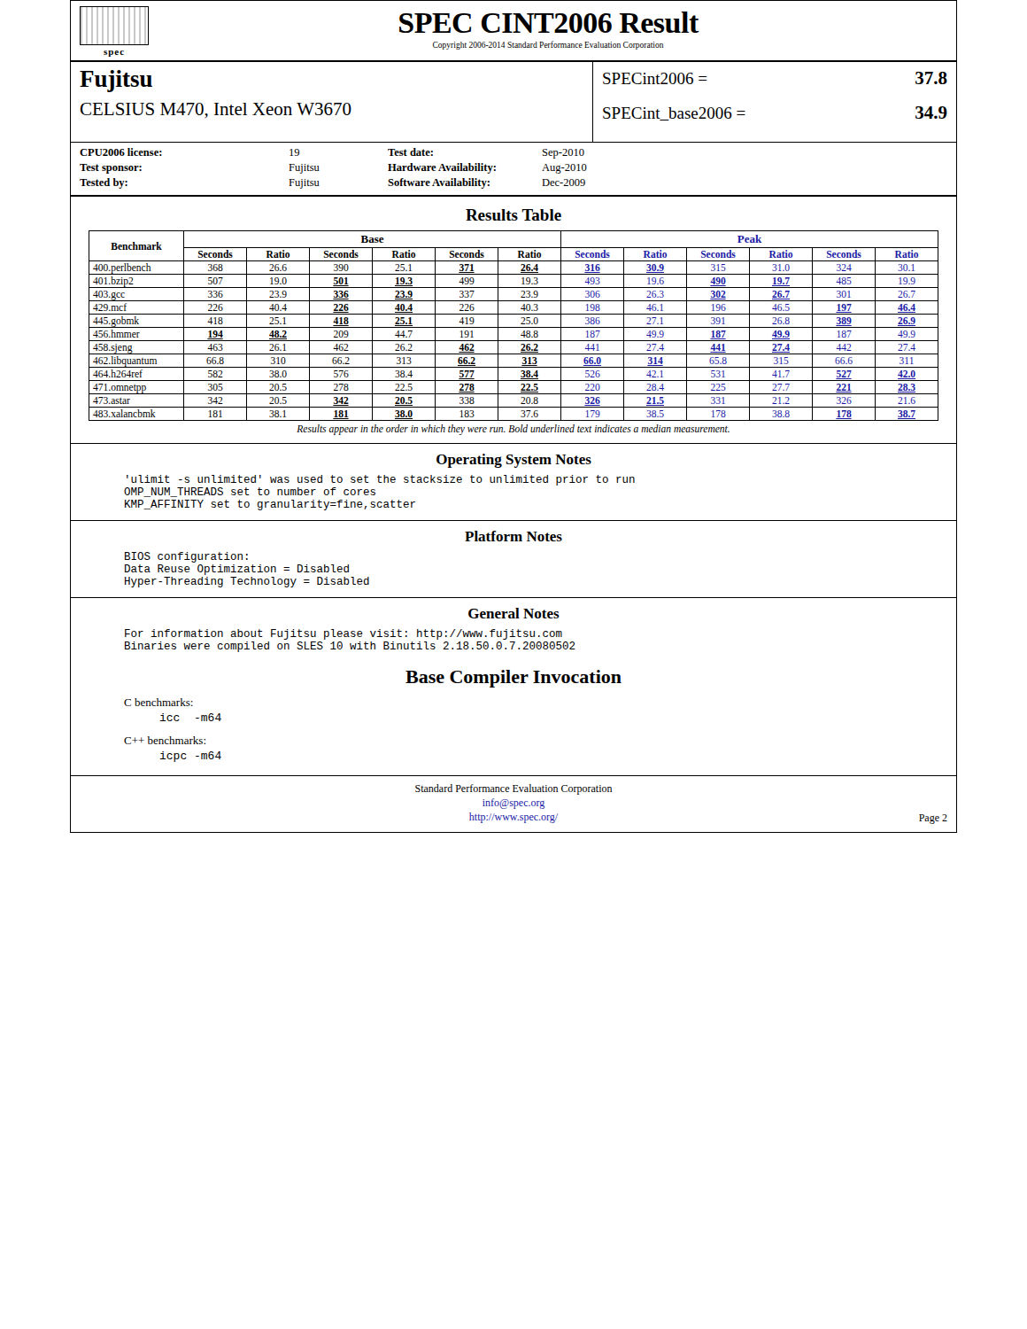spec
SPEC CINT2006 Result
Copyright 2006-2014 Standard Performance Evaluation Corporation
Fujitsu
CELSIUS M470, Intel Xeon W3670
SPECint2006 =37.8
SPECint_base2006 =34.9
| CPU2006 license: | 19 |
| Test sponsor: | Fujitsu |
| Tested by: | Fujitsu |
| Test date: | Sep-2010 |
| Hardware Availability: | Aug-2010 |
| Software Availability: | Dec-2009 |
Results Table
| Benchmark | Base | Peak |
| --- | --- | --- |
| Seconds | Ratio | Seconds | Ratio | Seconds | Ratio | Seconds | Ratio | Seconds | Ratio | Seconds | Ratio |
| 400.perlbench | 368 | 26.6 | 390 | 25.1 | 371 | 26.4 | 316 | 30.9 | 315 | 31.0 | 324 | 30.1 |
| 401.bzip2 | 507 | 19.0 | 501 | 19.3 | 499 | 19.3 | 493 | 19.6 | 490 | 19.7 | 485 | 19.9 |
| 403.gcc | 336 | 23.9 | 336 | 23.9 | 337 | 23.9 | 306 | 26.3 | 302 | 26.7 | 301 | 26.7 |
| 429.mcf | 226 | 40.4 | 226 | 40.4 | 226 | 40.3 | 198 | 46.1 | 196 | 46.5 | 197 | 46.4 |
| 445.gobmk | 418 | 25.1 | 418 | 25.1 | 419 | 25.0 | 386 | 27.1 | 391 | 26.8 | 389 | 26.9 |
| 456.hmmer | 194 | 48.2 | 209 | 44.7 | 191 | 48.8 | 187 | 49.9 | 187 | 49.9 | 187 | 49.9 |
| 458.sjeng | 463 | 26.1 | 462 | 26.2 | 462 | 26.2 | 441 | 27.4 | 441 | 27.4 | 442 | 27.4 |
| 462.libquantum | 66.8 | 310 | 66.2 | 313 | 66.2 | 313 | 66.0 | 314 | 65.8 | 315 | 66.6 | 311 |
| 464.h264ref | 582 | 38.0 | 576 | 38.4 | 577 | 38.4 | 526 | 42.1 | 531 | 41.7 | 527 | 42.0 |
| 471.omnetpp | 305 | 20.5 | 278 | 22.5 | 278 | 22.5 | 220 | 28.4 | 225 | 27.7 | 221 | 28.3 |
| 473.astar | 342 | 20.5 | 342 | 20.5 | 338 | 20.8 | 326 | 21.5 | 331 | 21.2 | 326 | 21.6 |
| 483.xalancbmk | 181 | 38.1 | 181 | 38.0 | 183 | 37.6 | 179 | 38.5 | 178 | 38.8 | 178 | 38.7 |
Results appear in the order in which they were run. Bold underlined text indicates a median measurement.
Operating System Notes
'ulimit -s unlimited' was used to set the stacksize to unlimited prior to run
OMP_NUM_THREADS set to number of cores
KMP_AFFINITY set to granularity=fine,scatter
Platform Notes
BIOS configuration:
Data Reuse Optimization = Disabled
Hyper-Threading Technology = Disabled
General Notes
For information about Fujitsu please visit: http://www.fujitsu.com
Binaries were compiled on SLES 10 with Binutils 2.18.50.0.7.20080502
Base Compiler Invocation
C benchmarks:
icc  -m64
C++ benchmarks:
icpc -m64
Standard Performance Evaluation Corporation
info@spec.org
http://www.spec.org/
Page 2